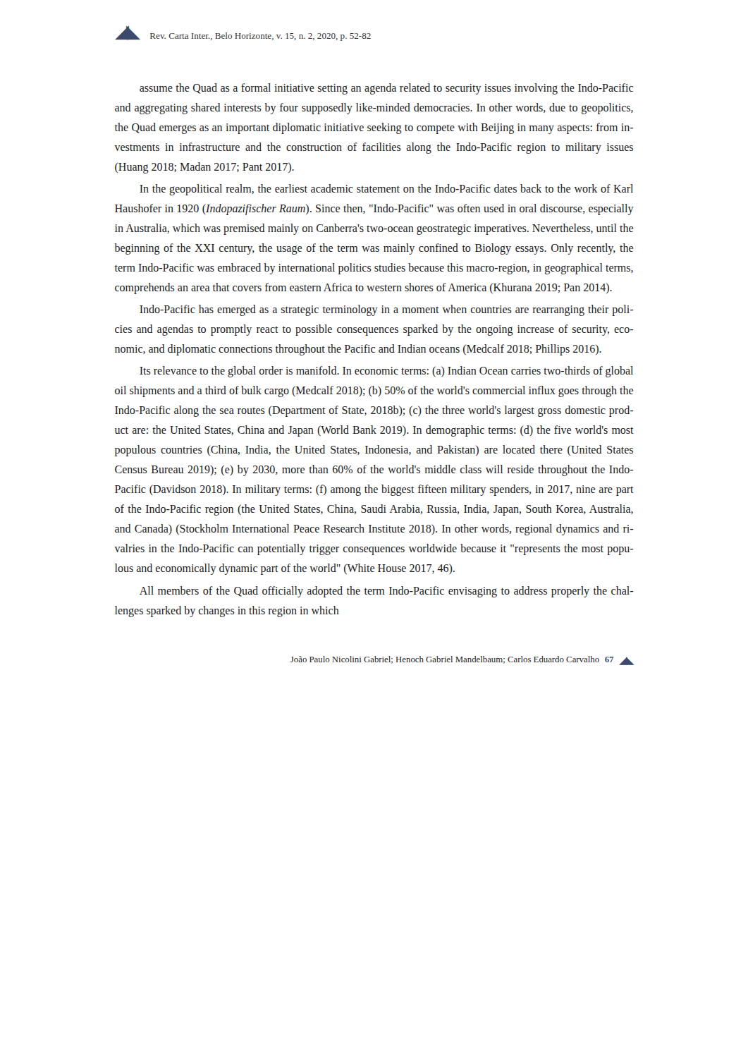◢◣ Rev. Carta Inter., Belo Horizonte, v. 15, n. 2, 2020, p. 52-82
assume the Quad as a formal initiative setting an agenda related to security issues involving the Indo-Pacific and aggregating shared interests by four supposedly like-minded democracies. In other words, due to geopolitics, the Quad emerges as an important diplomatic initiative seeking to compete with Beijing in many aspects: from investments in infrastructure and the construction of facilities along the Indo-Pacific region to military issues (Huang 2018; Madan 2017; Pant 2017).
In the geopolitical realm, the earliest academic statement on the Indo-Pacific dates back to the work of Karl Haushofer in 1920 (Indopazifischer Raum). Since then, "Indo-Pacific" was often used in oral discourse, especially in Australia, which was premised mainly on Canberra's two-ocean geostrategic imperatives. Nevertheless, until the beginning of the XXI century, the usage of the term was mainly confined to Biology essays. Only recently, the term Indo-Pacific was embraced by international politics studies because this macro-region, in geographical terms, comprehends an area that covers from eastern Africa to western shores of America (Khurana 2019; Pan 2014).
Indo-Pacific has emerged as a strategic terminology in a moment when countries are rearranging their policies and agendas to promptly react to possible consequences sparked by the ongoing increase of security, economic, and diplomatic connections throughout the Pacific and Indian oceans (Medcalf 2018; Phillips 2016).
Its relevance to the global order is manifold. In economic terms: (a) Indian Ocean carries two-thirds of global oil shipments and a third of bulk cargo (Medcalf 2018); (b) 50% of the world's commercial influx goes through the Indo-Pacific along the sea routes (Department of State, 2018b); (c) the three world's largest gross domestic product are: the United States, China and Japan (World Bank 2019). In demographic terms: (d) the five world's most populous countries (China, India, the United States, Indonesia, and Pakistan) are located there (United States Census Bureau 2019); (e) by 2030, more than 60% of the world's middle class will reside throughout the Indo-Pacific (Davidson 2018). In military terms: (f) among the biggest fifteen military spenders, in 2017, nine are part of the Indo-Pacific region (the United States, China, Saudi Arabia, Russia, India, Japan, South Korea, Australia, and Canada) (Stockholm International Peace Research Institute 2018). In other words, regional dynamics and rivalries in the Indo-Pacific can potentially trigger consequences worldwide because it "represents the most populous and economically dynamic part of the world" (White House 2017, 46).
All members of the Quad officially adopted the term Indo-Pacific envisaging to address properly the challenges sparked by changes in this region in which
João Paulo Nicolini Gabriel; Henoch Gabriel Mandelbaum; Carlos Eduardo Carvalho 67 ◢◣